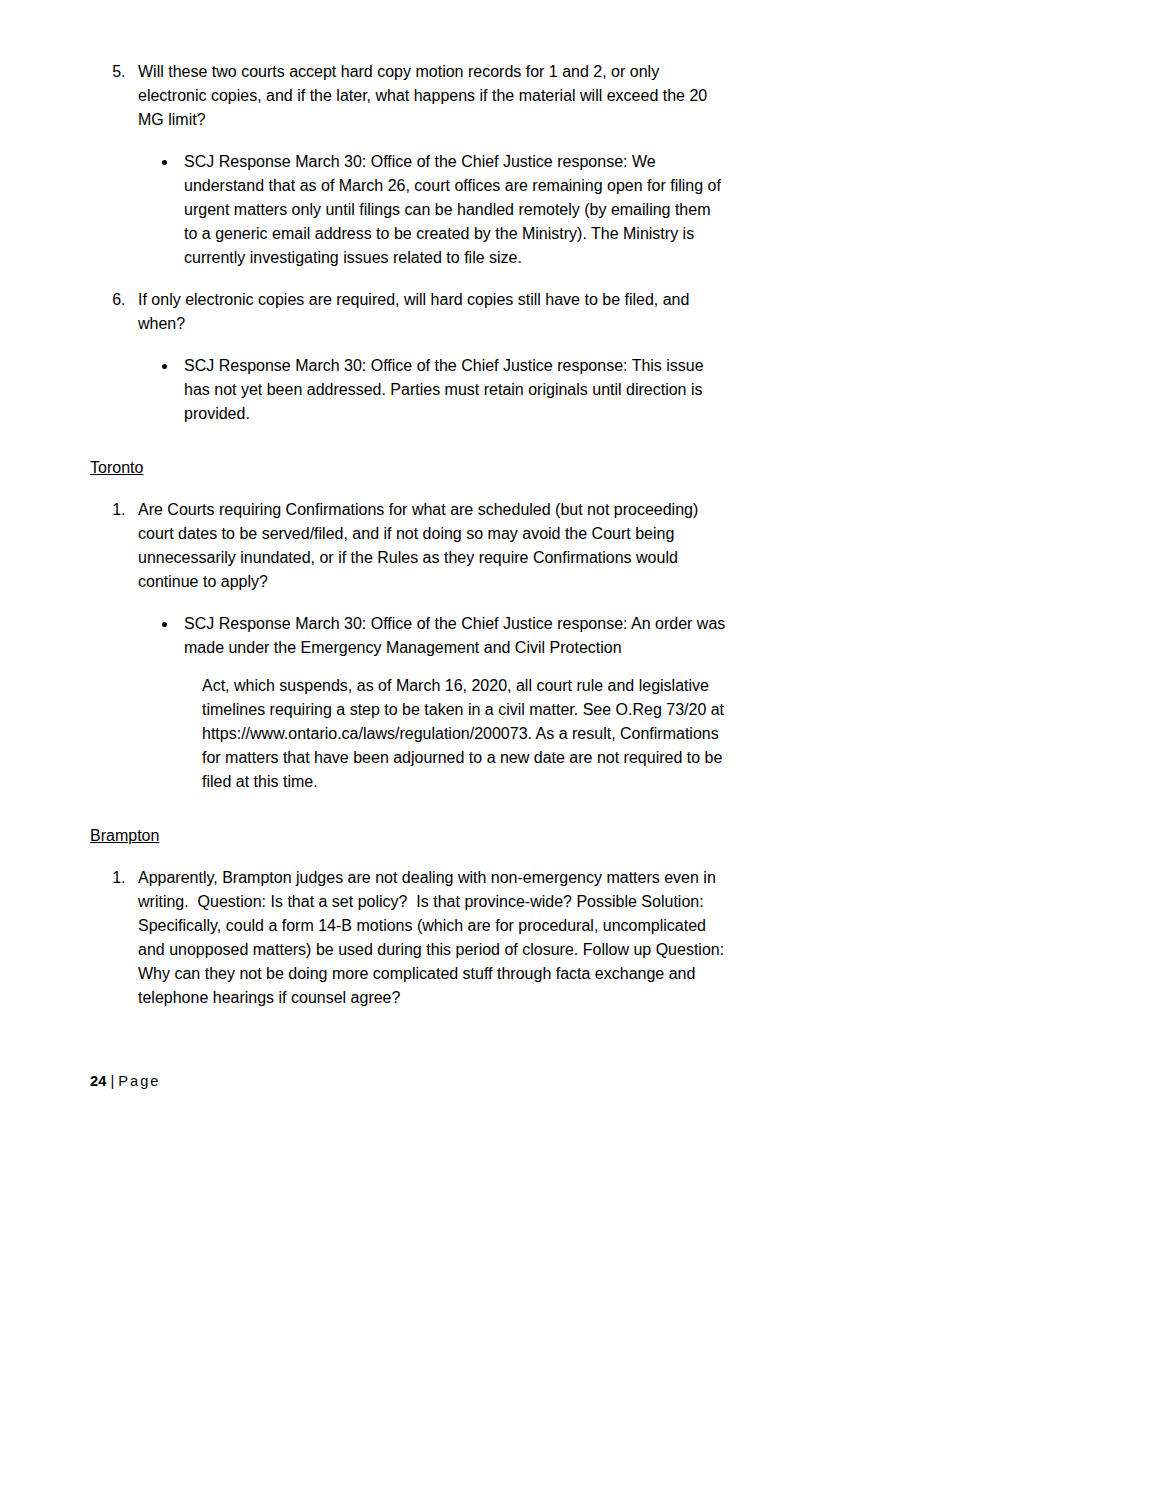Will these two courts accept hard copy motion records for 1 and 2, or only electronic copies, and if the later, what happens if the material will exceed the 20 MG limit?
SCJ Response March 30: Office of the Chief Justice response: We understand that as of March 26, court offices are remaining open for filing of urgent matters only until filings can be handled remotely (by emailing them to a generic email address to be created by the Ministry). The Ministry is currently investigating issues related to file size.
If only electronic copies are required, will hard copies still have to be filed, and when?
SCJ Response March 30: Office of the Chief Justice response: This issue has not yet been addressed. Parties must retain originals until direction is provided.
Toronto
Are Courts requiring Confirmations for what are scheduled (but not proceeding) court dates to be served/filed, and if not doing so may avoid the Court being unnecessarily inundated, or if the Rules as they require Confirmations would continue to apply?
SCJ Response March 30: Office of the Chief Justice response: An order was made under the Emergency Management and Civil Protection
Act, which suspends, as of March 16, 2020, all court rule and legislative timelines requiring a step to be taken in a civil matter. See O.Reg 73/20 at https://www.ontario.ca/laws/regulation/200073. As a result, Confirmations for matters that have been adjourned to a new date are not required to be filed at this time.
Brampton
Apparently, Brampton judges are not dealing with non-emergency matters even in writing. Question: Is that a set policy? Is that province-wide? Possible Solution: Specifically, could a form 14-B motions (which are for procedural, uncomplicated and unopposed matters) be used during this period of closure. Follow up Question: Why can they not be doing more complicated stuff through facta exchange and telephone hearings if counsel agree?
24 | Page